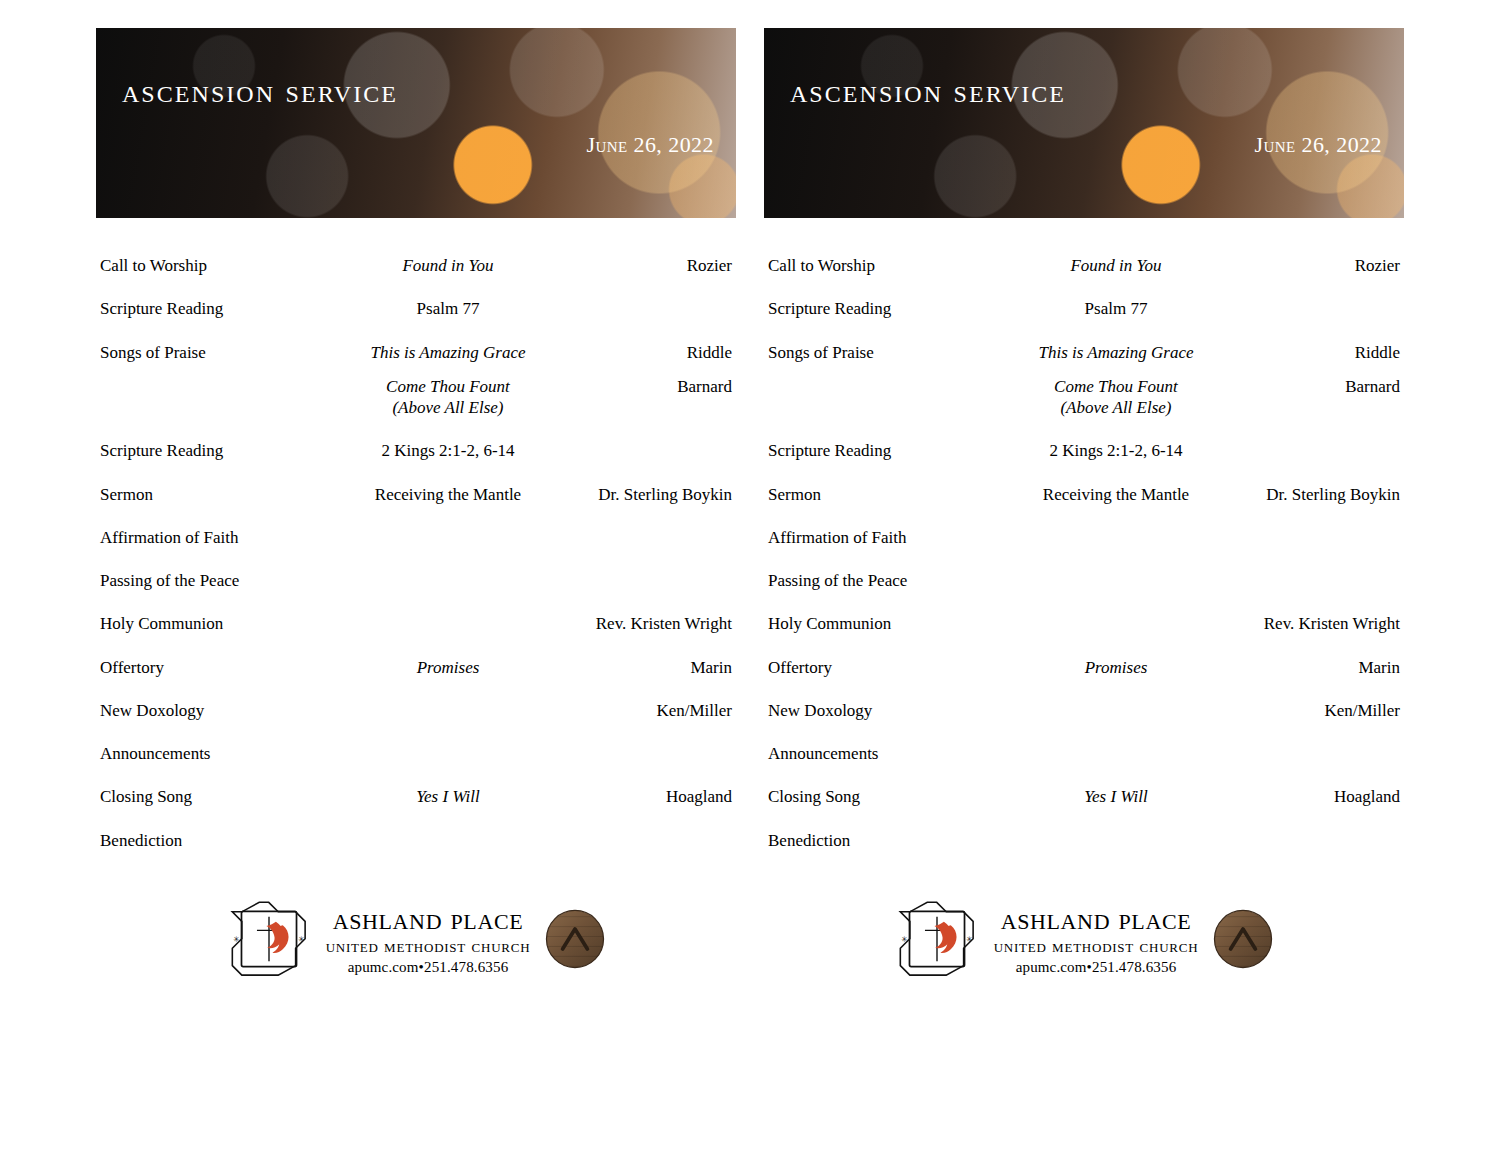Ascension Service
June 26, 2022
| Call to Worship | Found in You | Rozier |
| Scripture Reading | Psalm 77 | |
| Songs of Praise | This is Amazing Grace | Riddle |
| | Come Thou Fount (Above All Else) | Barnard |
| Scripture Reading | 2 Kings 2:1-2, 6-14 | |
| Sermon | Receiving the Mantle | Dr. Sterling Boykin |
| Affirmation of Faith | | |
| Passing of the Peace | | |
| Holy Communion | | Rev. Kristen Wright |
| Offertory | Promises | Marin |
| New Doxology | | Ken/Miller |
| Announcements | | |
| Closing Song | Yes I Will | Hoagland |
| Benediction | | |
✳ ✳
Ashland Place
United Methodist Church
apumc.com•251.478.6356
Ascension Service
June 26, 2022
| Call to Worship | Found in You | Rozier |
| Scripture Reading | Psalm 77 | |
| Songs of Praise | This is Amazing Grace | Riddle |
| | Come Thou Fount (Above All Else) | Barnard |
| Scripture Reading | 2 Kings 2:1-2, 6-14 | |
| Sermon | Receiving the Mantle | Dr. Sterling Boykin |
| Affirmation of Faith | | |
| Passing of the Peace | | |
| Holy Communion | | Rev. Kristen Wright |
| Offertory | Promises | Marin |
| New Doxology | | Ken/Miller |
| Announcements | | |
| Closing Song | Yes I Will | Hoagland |
| Benediction | | |
✳ ✳
Ashland Place
United Methodist Church
apumc.com•251.478.6356